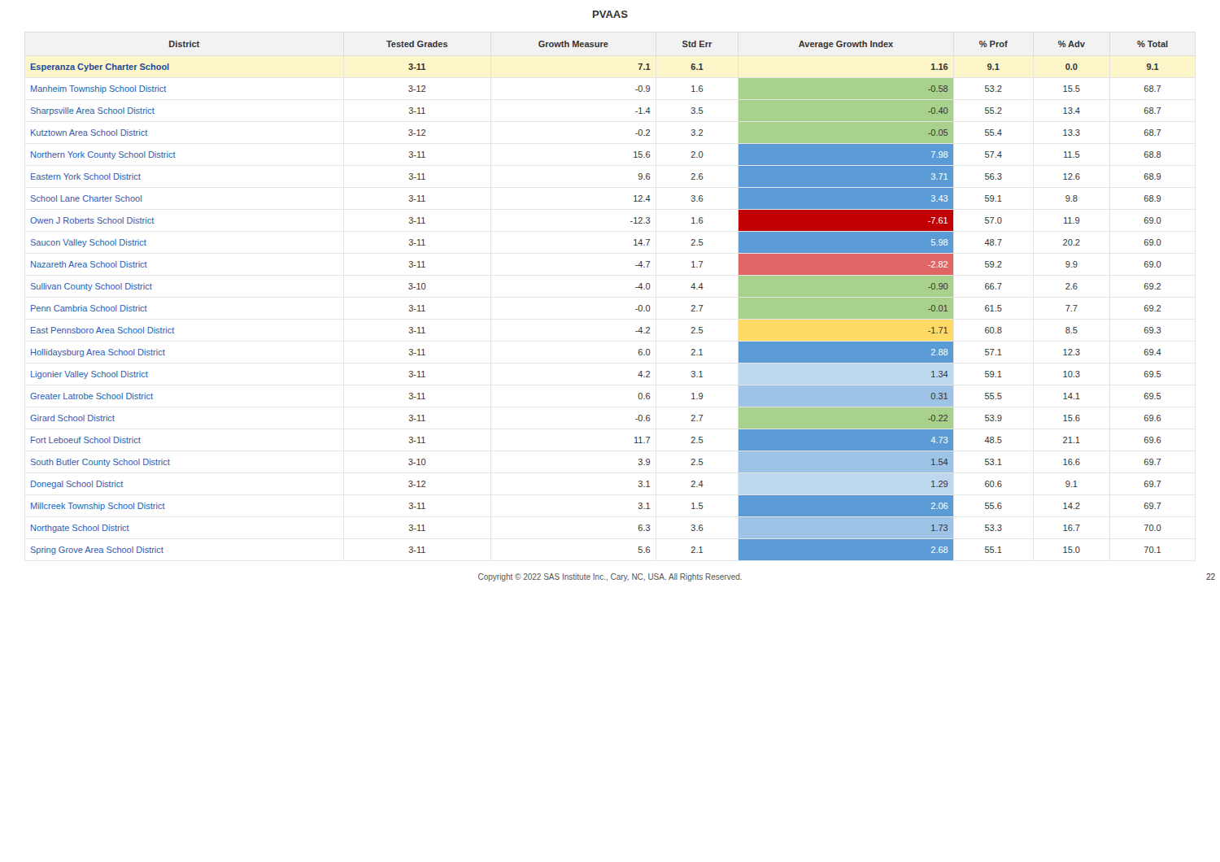PVAAS
| District | Tested Grades | Growth Measure | Std Err | Average Growth Index | % Prof | % Adv | % Total |
| --- | --- | --- | --- | --- | --- | --- | --- |
| Esperanza Cyber Charter School | 3-11 | 7.1 | 6.1 | 1.16 | 9.1 | 0.0 | 9.1 |
| Manheim Township School District | 3-12 | -0.9 | 1.6 | -0.58 | 53.2 | 15.5 | 68.7 |
| Sharpsville Area School District | 3-11 | -1.4 | 3.5 | -0.40 | 55.2 | 13.4 | 68.7 |
| Kutztown Area School District | 3-12 | -0.2 | 3.2 | -0.05 | 55.4 | 13.3 | 68.7 |
| Northern York County School District | 3-11 | 15.6 | 2.0 | 7.98 | 57.4 | 11.5 | 68.8 |
| Eastern York School District | 3-11 | 9.6 | 2.6 | 3.71 | 56.3 | 12.6 | 68.9 |
| School Lane Charter School | 3-11 | 12.4 | 3.6 | 3.43 | 59.1 | 9.8 | 68.9 |
| Owen J Roberts School District | 3-11 | -12.3 | 1.6 | -7.61 | 57.0 | 11.9 | 69.0 |
| Saucon Valley School District | 3-11 | 14.7 | 2.5 | 5.98 | 48.7 | 20.2 | 69.0 |
| Nazareth Area School District | 3-11 | -4.7 | 1.7 | -2.82 | 59.2 | 9.9 | 69.0 |
| Sullivan County School District | 3-10 | -4.0 | 4.4 | -0.90 | 66.7 | 2.6 | 69.2 |
| Penn Cambria School District | 3-11 | -0.0 | 2.7 | -0.01 | 61.5 | 7.7 | 69.2 |
| East Pennsboro Area School District | 3-11 | -4.2 | 2.5 | -1.71 | 60.8 | 8.5 | 69.3 |
| Hollidaysburg Area School District | 3-11 | 6.0 | 2.1 | 2.88 | 57.1 | 12.3 | 69.4 |
| Ligonier Valley School District | 3-11 | 4.2 | 3.1 | 1.34 | 59.1 | 10.3 | 69.5 |
| Greater Latrobe School District | 3-11 | 0.6 | 1.9 | 0.31 | 55.5 | 14.1 | 69.5 |
| Girard School District | 3-11 | -0.6 | 2.7 | -0.22 | 53.9 | 15.6 | 69.6 |
| Fort Leboeuf School District | 3-11 | 11.7 | 2.5 | 4.73 | 48.5 | 21.1 | 69.6 |
| South Butler County School District | 3-10 | 3.9 | 2.5 | 1.54 | 53.1 | 16.6 | 69.7 |
| Donegal School District | 3-12 | 3.1 | 2.4 | 1.29 | 60.6 | 9.1 | 69.7 |
| Millcreek Township School District | 3-11 | 3.1 | 1.5 | 2.06 | 55.6 | 14.2 | 69.7 |
| Northgate School District | 3-11 | 6.3 | 3.6 | 1.73 | 53.3 | 16.7 | 70.0 |
| Spring Grove Area School District | 3-11 | 5.6 | 2.1 | 2.68 | 55.1 | 15.0 | 70.1 |
Copyright © 2022 SAS Institute Inc., Cary, NC, USA. All Rights Reserved. 22